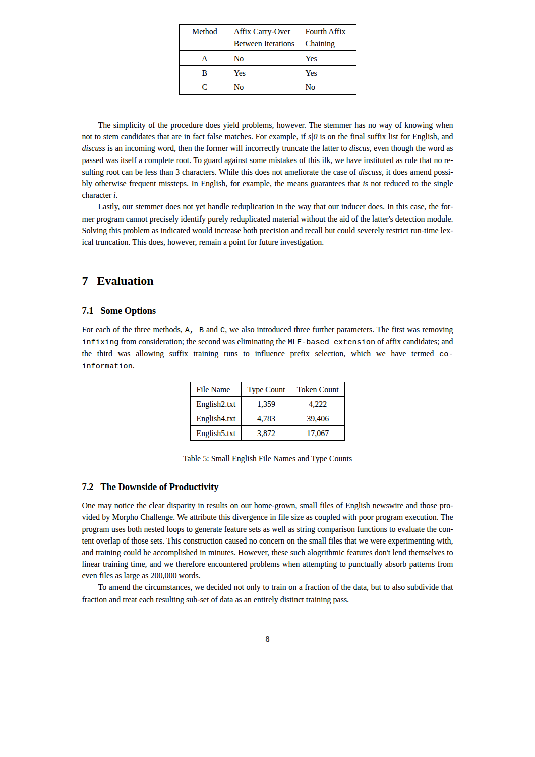| Method | Affix Carry-Over Between Iterations | Fourth Affix Chaining |
| --- | --- | --- |
| A | No | Yes |
| B | Yes | Yes |
| C | No | No |
The simplicity of the procedure does yield problems, however. The stemmer has no way of knowing when not to stem candidates that are in fact false matches. For example, if s|0 is on the final suffix list for English, and discuss is an incoming word, then the former will incorrectly truncate the latter to discus, even though the word as passed was itself a complete root. To guard against some mistakes of this ilk, we have instituted as rule that no resulting root can be less than 3 characters. While this does not ameliorate the case of discuss, it does amend possibly otherwise frequent missteps. In English, for example, the means guarantees that is not reduced to the single character i.
Lastly, our stemmer does not yet handle reduplication in the way that our inducer does. In this case, the former program cannot precisely identify purely reduplicated material without the aid of the latter's detection module. Solving this problem as indicated would increase both precision and recall but could severely restrict run-time lexical truncation. This does, however, remain a point for future investigation.
7 Evaluation
7.1 Some Options
For each of the three methods, A, B and C, we also introduced three further parameters. The first was removing infixing from consideration; the second was eliminating the MLE-based extension of affix candidates; and the third was allowing suffix training runs to influence prefix selection, which we have termed co-information.
| File Name | Type Count | Token Count |
| --- | --- | --- |
| English2.txt | 1,359 | 4,222 |
| English4.txt | 4,783 | 39,406 |
| English5.txt | 3,872 | 17,067 |
Table 5: Small English File Names and Type Counts
7.2 The Downside of Productivity
One may notice the clear disparity in results on our home-grown, small files of English newswire and those provided by Morpho Challenge. We attribute this divergence in file size as coupled with poor program execution. The program uses both nested loops to generate feature sets as well as string comparison functions to evaluate the content overlap of those sets. This construction caused no concern on the small files that we were experimenting with, and training could be accomplished in minutes. However, these such alogrithmic features don't lend themselves to linear training time, and we therefore encountered problems when attempting to punctually absorb patterns from even files as large as 200,000 words.
To amend the circumstances, we decided not only to train on a fraction of the data, but to also subdivide that fraction and treat each resulting sub-set of data as an entirely distinct training pass.
8